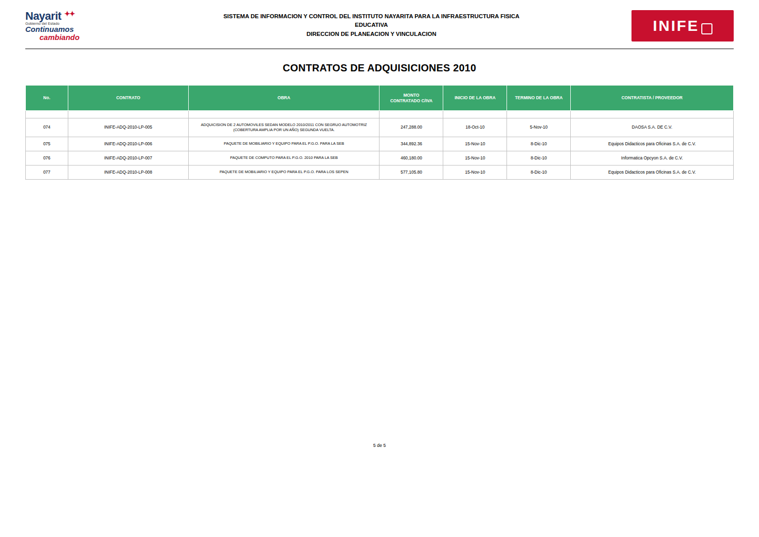Nayarit ✦✦
Gobierno del Estado
Continuamos
cambiando
SISTEMA DE INFORMACION Y CONTROL DEL INSTITUTO NAYARITA PARA LA INFRAESTRUCTURA FISICA
EDUCATIVA
DIRECCION DE PLANEACION Y VINCULACION
INIFE
CONTRATOS DE ADQUISICIONES 2010
| No. | CONTRATO | OBRA | MONTO CONTRATADO C/IVA | INICIO DE LA OBRA | TERMINO DE LA OBRA | CONTRATISTA / PROVEEDOR |
| --- | --- | --- | --- | --- | --- | --- |
| 074 | INIFE-ADQ-2010-LP-005 | ADQUICISION DE 2 AUTOMOVILES SEDAN MODELO 2010/2011 CON SEGRUO AUTOMOTRIZ (COBERTURA AMPLIA POR UN AÑO) SEGUNDA VUELTA. | 247,288.00 | 18-Oct-10 | 5-Nov-10 | DAOSA S.A. DE C.V. |
| 075 | INIFE-ADQ-2010-LP-006 | PAQUETE DE MOBILIARIO Y EQUIPO PARA EL P.G.O. PARA LA SEB | 344,892.36 | 15-Nov-10 | 8-Dic-10 | Equipos Didacticos para Oficinas S.A. de C.V. |
| 076 | INIFE-ADQ-2010-LP-007 | PAQUETE DE COMPUTO PARA EL P.G.O. 2010 PARA LA SEB | 460,180.00 | 15-Nov-10 | 8-Dic-10 | Informatica Opcyon S.A. de C.V. |
| 077 | INIFE-ADQ-2010-LP-008 | PAQUETE DE MOBILIARIO Y EQUIPO PARA EL P.G.O. PARA LOS SEPEN | 577,105.80 | 15-Nov-10 | 8-Dic-10 | Equipos Didacticos para Oficinas S.A. de C.V. |
5 de 5